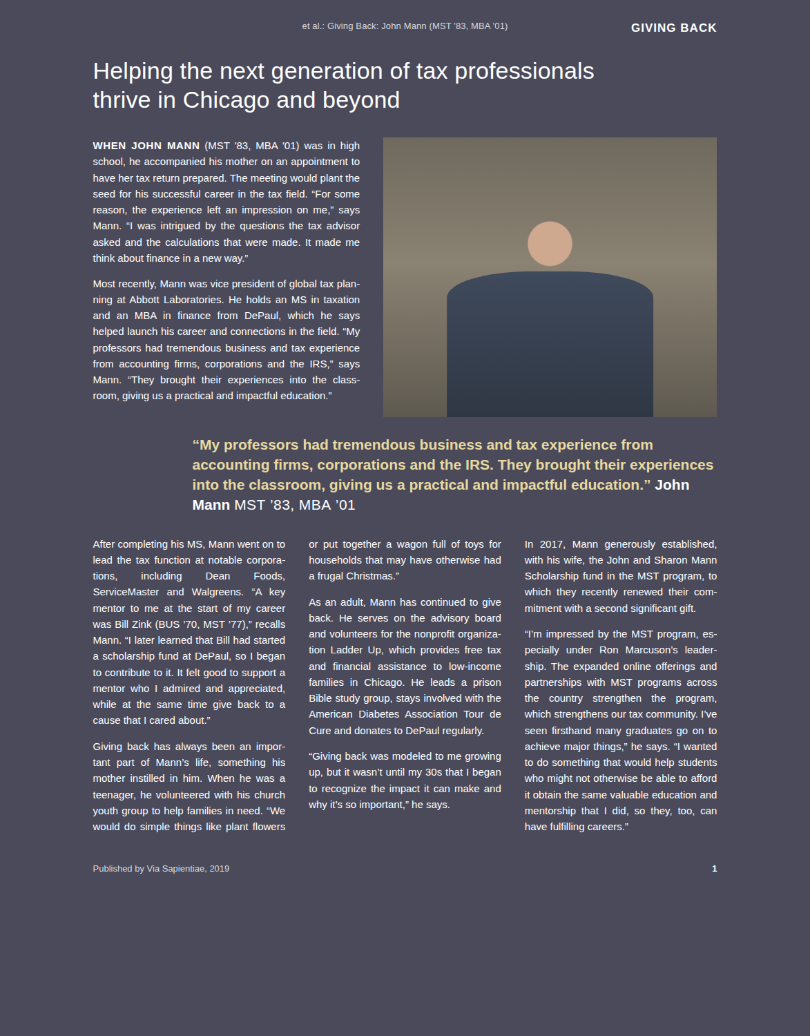et al.: Giving Back: John Mann (MST '83, MBA '01) GIVING BACK
Helping the next generation of tax professionals
thrive in Chicago and beyond
When John Mann (MST '83, MBA '01) was in high school, he accompanied his mother on an appointment to have her tax return prepared. The meeting would plant the seed for his successful career in the tax field. “For some reason, the experience left an impression on me,” says Mann. “I was intrigued by the questions the tax advisor asked and the calculations that were made. It made me think about finance in a new way.”
Most recently, Mann was vice president of global tax planning at Abbott Laboratories. He holds an MS in taxation and an MBA in finance from DePaul, which he says helped launch his career and connections in the field. “My professors had tremendous business and tax experience from accounting firms, corporations and the IRS,” says Mann. “They brought their experiences into the classroom, giving us a practical and impactful education.”
“My professors had tremendous business and tax experience from accounting firms, corporations and the IRS. They brought their experiences into the classroom, giving us a practical and impactful education.” John Mann MST ’83, MBA ’01
After completing his MS, Mann went on to lead the tax function at notable corporations, including Dean Foods, ServiceMaster and Walgreens. “A key mentor to me at the start of my career was Bill Zink (BUS ’70, MST ’77),” recalls Mann. “I later learned that Bill had started a scholarship fund at DePaul, so I began to contribute to it. It felt good to support a mentor who I admired and appreciated, while at the same time give back to a cause that I cared about.”
Giving back has always been an important part of Mann’s life, something his mother instilled in him. When he was a teenager, he volunteered with his church youth group to help families in need. “We would do simple things like plant flowers or put together a wagon full of toys for households that may have otherwise had a frugal Christmas.”
As an adult, Mann has continued to give back. He serves on the advisory board and volunteers for the nonprofit organization Ladder Up, which provides free tax and financial assistance to low-income families in Chicago. He leads a prison Bible study group, stays involved with the American Diabetes Association Tour de Cure and donates to DePaul regularly.
“Giving back was modeled to me growing up, but it wasn’t until my 30s that I began to recognize the impact it can make and why it’s so important,” he says.
In 2017, Mann generously established, with his wife, the John and Sharon Mann Scholarship fund in the MST program, to which they recently renewed their commitment with a second significant gift.
“I’m impressed by the MST program, especially under Ron Marcuson’s leadership. The expanded online offerings and partnerships with MST programs across the country strengthen the program, which strengthens our tax community. I’ve seen firsthand many graduates go on to achieve major things,” he says. “I wanted to do something that would help students who might not otherwise be able to afford it obtain the same valuable education and mentorship that I did, so they, too, can have fulfilling careers.”
Published by Via Sapientiae, 2019 1